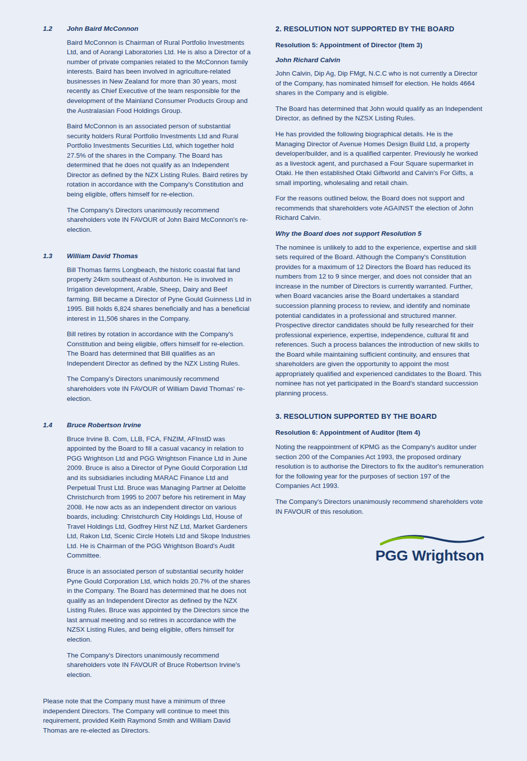1.2
John Baird McConnon
Baird McConnon is Chairman of Rural Portfolio Investments Ltd, and of Aorangi Laboratories Ltd. He is also a Director of a number of private companies related to the McConnon family interests. Baird has been involved in agriculture-related businesses in New Zealand for more than 30 years, most recently as Chief Executive of the team responsible for the development of the Mainland Consumer Products Group and the Australasian Food Holdings Group.
Baird McConnon is an associated person of substantial security holders Rural Portfolio Investments Ltd and Rural Portfolio Investments Securities Ltd, which together hold 27.5% of the shares in the Company. The Board has determined that he does not qualify as an Independent Director as defined by the NZX Listing Rules. Baird retires by rotation in accordance with the Company's Constitution and being eligible, offers himself for re-election.
The Company's Directors unanimously recommend shareholders vote IN FAVOUR of John Baird McConnon's re-election.
1.3
William David Thomas
Bill Thomas farms Longbeach, the historic coastal flat land property 24km southeast of Ashburton. He is involved in Irrigation development, Arable, Sheep, Dairy and Beef farming. Bill became a Director of Pyne Gould Guinness Ltd in 1995. Bill holds 6,824 shares beneficially and has a beneficial interest in 11,506 shares in the Company.
Bill retires by rotation in accordance with the Company's Constitution and being eligible, offers himself for re-election. The Board has determined that Bill qualifies as an Independent Director as defined by the NZX Listing Rules.
The Company's Directors unanimously recommend shareholders vote IN FAVOUR of William David Thomas' re-election.
1.4
Bruce Robertson Irvine
Bruce Irvine B. Com, LLB, FCA, FNZIM, AFInstD was appointed by the Board to fill a casual vacancy in relation to PGG Wrightson Ltd and PGG Wrightson Finance Ltd in June 2009. Bruce is also a Director of Pyne Gould Corporation Ltd and its subsidiaries including MARAC Finance Ltd and Perpetual Trust Ltd. Bruce was Managing Partner at Deloitte Christchurch from 1995 to 2007 before his retirement in May 2008. He now acts as an independent director on various boards, including: Christchurch City Holdings Ltd, House of Travel Holdings Ltd, Godfrey Hirst NZ Ltd, Market Gardeners Ltd, Rakon Ltd, Scenic Circle Hotels Ltd and Skope Industries Ltd. He is Chairman of the PGG Wrightson Board's Audit Committee.
Bruce is an associated person of substantial security holder Pyne Gould Corporation Ltd, which holds 20.7% of the shares in the Company. The Board has determined that he does not qualify as an Independent Director as defined by the NZX Listing Rules. Bruce was appointed by the Directors since the last annual meeting and so retires in accordance with the NZSX Listing Rules, and being eligible, offers himself for election.
The Company's Directors unanimously recommend shareholders vote IN FAVOUR of Bruce Robertson Irvine's election.
Please note that the Company must have a minimum of three independent Directors. The Company will continue to meet this requirement, provided Keith Raymond Smith and William David Thomas are re-elected as Directors.
2. Resolution not supported by the Board
Resolution 5: Appointment of Director (Item 3)
John Richard Calvin
John Calvin, Dip Ag, Dip FMgt, N.C.C who is not currently a Director of the Company, has nominated himself for election. He holds 4664 shares in the Company and is eligible.
The Board has determined that John would qualify as an Independent Director, as defined by the NZSX Listing Rules.
He has provided the following biographical details. He is the Managing Director of Avenue Homes Design Build Ltd, a property developer/builder, and is a qualified carpenter. Previously he worked as a livestock agent, and purchased a Four Square supermarket in Otaki. He then established Otaki Giftworld and Calvin's For Gifts, a small importing, wholesaling and retail chain.
For the reasons outlined below, the Board does not support and recommends that shareholders vote AGAINST the election of John Richard Calvin.
Why the Board does not support Resolution 5
The nominee is unlikely to add to the experience, expertise and skill sets required of the Board. Although the Company's Constitution provides for a maximum of 12 Directors the Board has reduced its numbers from 12 to 9 since merger, and does not consider that an increase in the number of Directors is currently warranted. Further, when Board vacancies arise the Board undertakes a standard succession planning process to review, and identify and nominate potential candidates in a professional and structured manner. Prospective director candidates should be fully researched for their professional experience, expertise, independence, cultural fit and references. Such a process balances the introduction of new skills to the Board while maintaining sufficient continuity, and ensures that shareholders are given the opportunity to appoint the most appropriately qualified and experienced candidates to the Board. This nominee has not yet participated in the Board's standard succession planning process.
3. Resolution supported by the Board
Resolution 6: Appointment of Auditor (Item 4)
Noting the reappointment of KPMG as the Company's auditor under section 200 of the Companies Act 1993, the proposed ordinary resolution is to authorise the Directors to fix the auditor's remuneration for the following year for the purposes of section 197 of the Companies Act 1993.
The Company's Directors unanimously recommend shareholders vote IN FAVOUR of this resolution.
PGG Wrightson